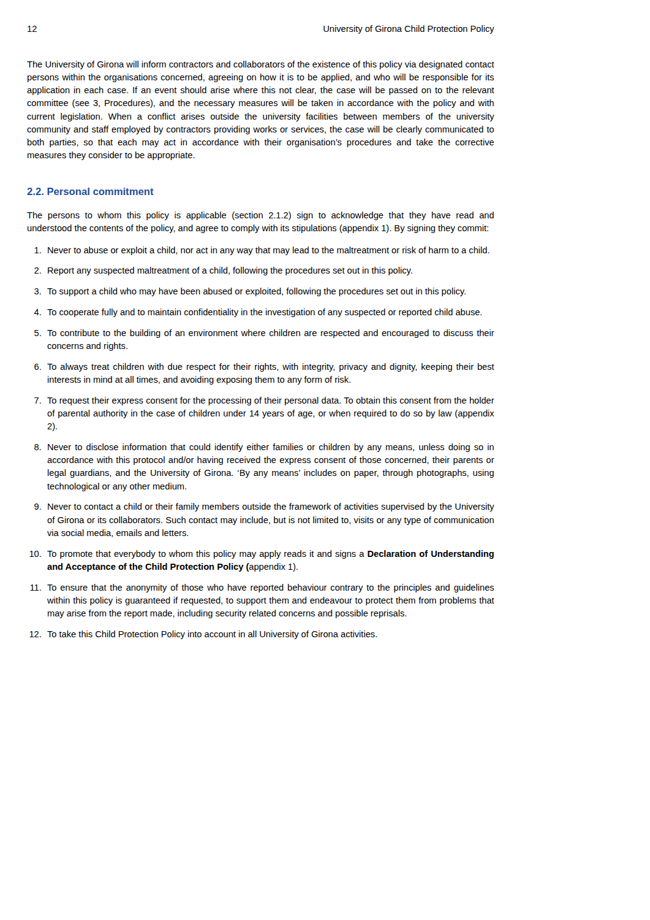12 University of Girona Child Protection Policy
The University of Girona will inform contractors and collaborators of the existence of this policy via designated contact persons within the organisations concerned, agreeing on how it is to be applied, and who will be responsible for its application in each case. If an event should arise where this not clear, the case will be passed on to the relevant committee (see 3, Procedures), and the necessary measures will be taken in accordance with the policy and with current legislation. When a conflict arises outside the university facilities between members of the university community and staff employed by contractors providing works or services, the case will be clearly communicated to both parties, so that each may act in accordance with their organisation’s procedures and take the corrective measures they consider to be appropriate.
2.2. Personal commitment
The persons to whom this policy is applicable (section 2.1.2) sign to acknowledge that they have read and understood the contents of the policy, and agree to comply with its stipulations (appendix 1). By signing they commit:
Never to abuse or exploit a child, nor act in any way that may lead to the maltreatment or risk of harm to a child.
Report any suspected maltreatment of a child, following the procedures set out in this policy.
To support a child who may have been abused or exploited, following the procedures set out in this policy.
To cooperate fully and to maintain confidentiality in the investigation of any suspected or reported child abuse.
To contribute to the building of an environment where children are respected and encouraged to discuss their concerns and rights.
To always treat children with due respect for their rights, with integrity, privacy and dignity, keeping their best interests in mind at all times, and avoiding exposing them to any form of risk.
To request their express consent for the processing of their personal data. To obtain this consent from the holder of parental authority in the case of children under 14 years of age, or when required to do so by law (appendix 2).
Never to disclose information that could identify either families or children by any means, unless doing so in accordance with this protocol and/or having received the express consent of those concerned, their parents or legal guardians, and the University of Girona. ‘By any means’ includes on paper, through photographs, using technological or any other medium.
Never to contact a child or their family members outside the framework of activities supervised by the University of Girona or its collaborators. Such contact may include, but is not limited to, visits or any type of communication via social media, emails and letters.
To promote that everybody to whom this policy may apply reads it and signs a Declaration of Understanding and Acceptance of the Child Protection Policy (appendix 1).
To ensure that the anonymity of those who have reported behaviour contrary to the principles and guidelines within this policy is guaranteed if requested, to support them and endeavour to protect them from problems that may arise from the report made, including security related concerns and possible reprisals.
To take this Child Protection Policy into account in all University of Girona activities.